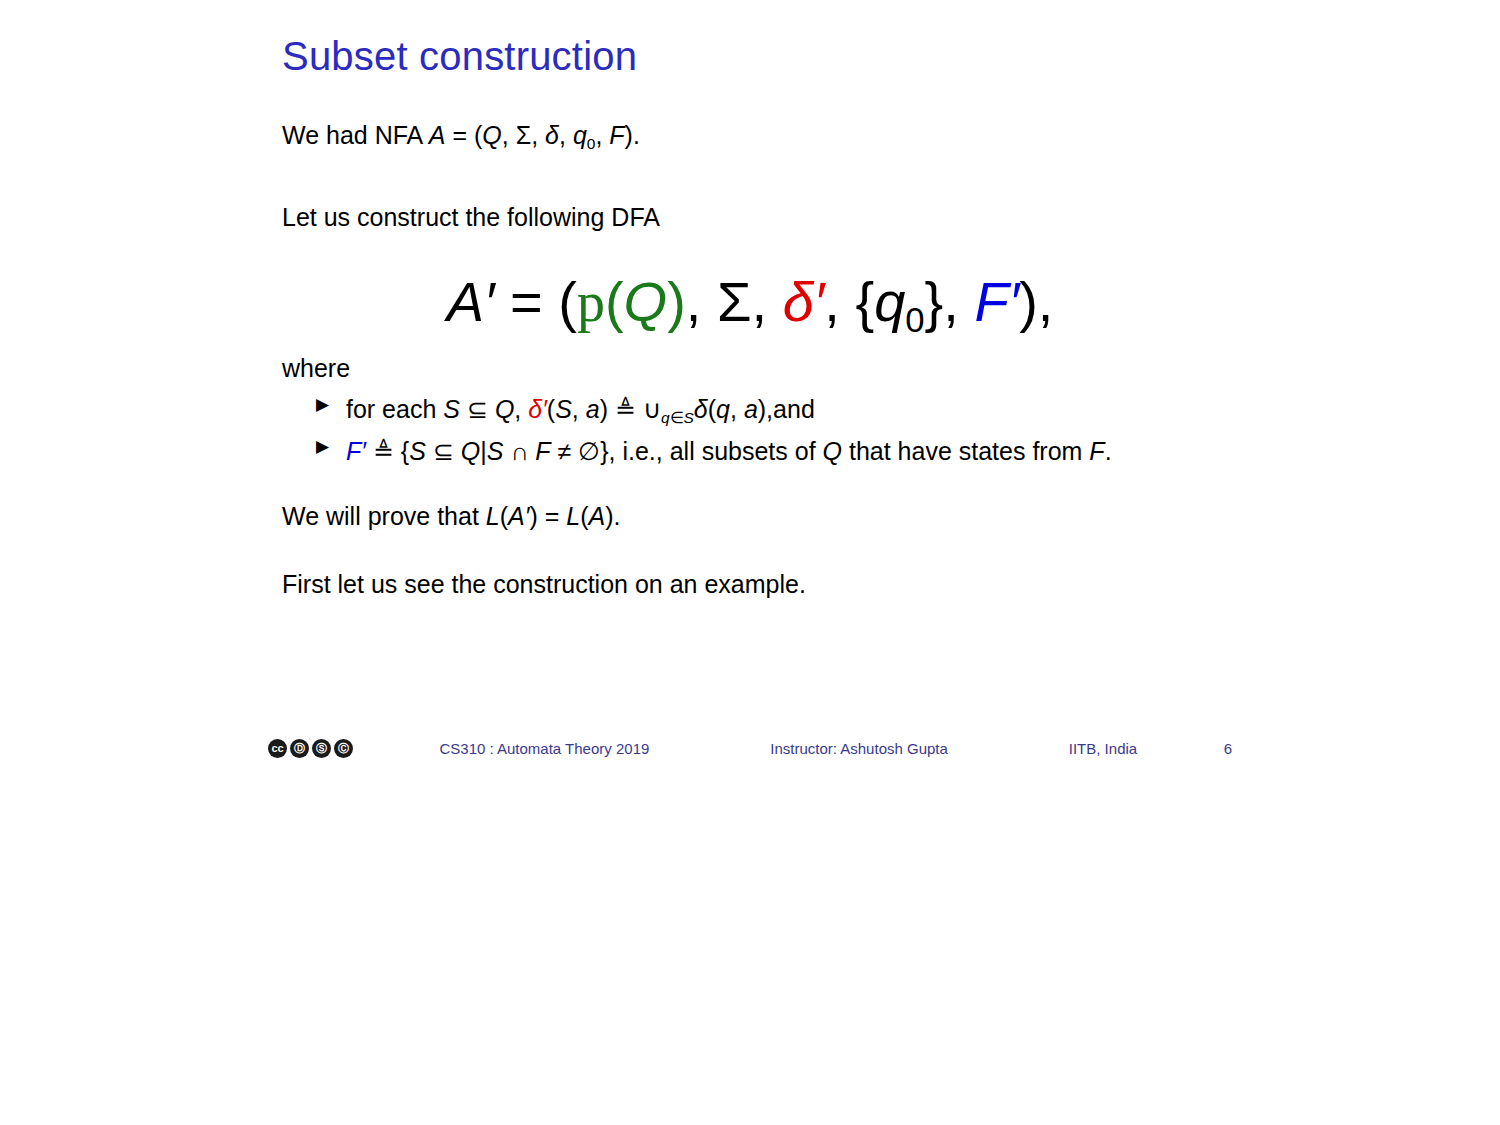Subset construction
We had NFA A = (Q, Σ, δ, q0, F).
Let us construct the following DFA
A′ = (p(Q), Σ, δ′, {q0}, F′),
where
for each S ⊆ Q, δ′(S, a) ≜ ∪q∈Sδ(q, a),and
F′ ≜ {S ⊆ Q|S ∩ F ≠ ∅}, i.e., all subsets of Q that have states from F.
We will prove that L(A′) = L(A).
First let us see the construction on an example.
ccⒹⓈⒸ
CS310 : Automata Theory 2019 Instructor: Ashutosh Gupta IITB, India
6